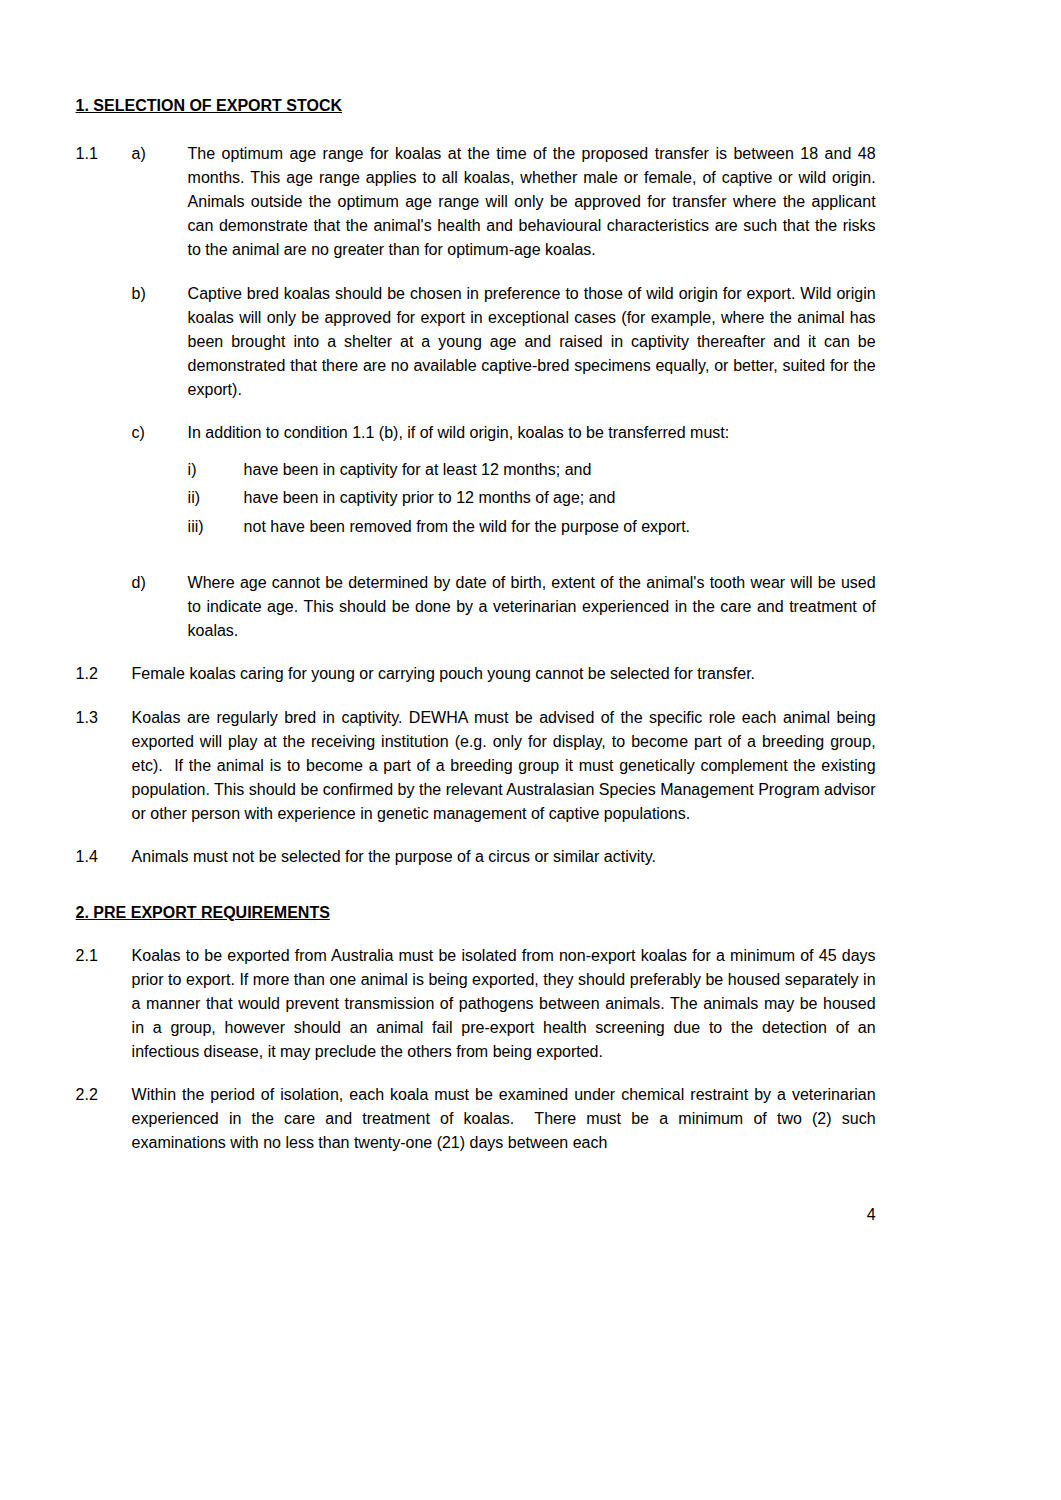1. SELECTION OF EXPORT STOCK
1.1
a)
The optimum age range for koalas at the time of the proposed transfer is between 18 and 48 months. This age range applies to all koalas, whether male or female, of captive or wild origin. Animals outside the optimum age range will only be approved for transfer where the applicant can demonstrate that the animal's health and behavioural characteristics are such that the risks to the animal are no greater than for optimum-age koalas.
b)
Captive bred koalas should be chosen in preference to those of wild origin for export. Wild origin koalas will only be approved for export in exceptional cases (for example, where the animal has been brought into a shelter at a young age and raised in captivity thereafter and it can be demonstrated that there are no available captive-bred specimens equally, or better, suited for the export).
c)
In addition to condition 1.1 (b), if of wild origin, koalas to be transferred must:
i) have been in captivity for at least 12 months; and
ii) have been in captivity prior to 12 months of age; and
iii) not have been removed from the wild for the purpose of export.
d)
Where age cannot be determined by date of birth, extent of the animal's tooth wear will be used to indicate age. This should be done by a veterinarian experienced in the care and treatment of koalas.
1.2
Female koalas caring for young or carrying pouch young cannot be selected for transfer.
1.3
Koalas are regularly bred in captivity. DEWHA must be advised of the specific role each animal being exported will play at the receiving institution (e.g. only for display, to become part of a breeding group, etc). If the animal is to become a part of a breeding group it must genetically complement the existing population. This should be confirmed by the relevant Australasian Species Management Program advisor or other person with experience in genetic management of captive populations.
1.4
Animals must not be selected for the purpose of a circus or similar activity.
2. PRE EXPORT REQUIREMENTS
2.1
Koalas to be exported from Australia must be isolated from non-export koalas for a minimum of 45 days prior to export. If more than one animal is being exported, they should preferably be housed separately in a manner that would prevent transmission of pathogens between animals. The animals may be housed in a group, however should an animal fail pre-export health screening due to the detection of an infectious disease, it may preclude the others from being exported.
2.2
Within the period of isolation, each koala must be examined under chemical restraint by a veterinarian experienced in the care and treatment of koalas. There must be a minimum of two (2) such examinations with no less than twenty-one (21) days between each
4